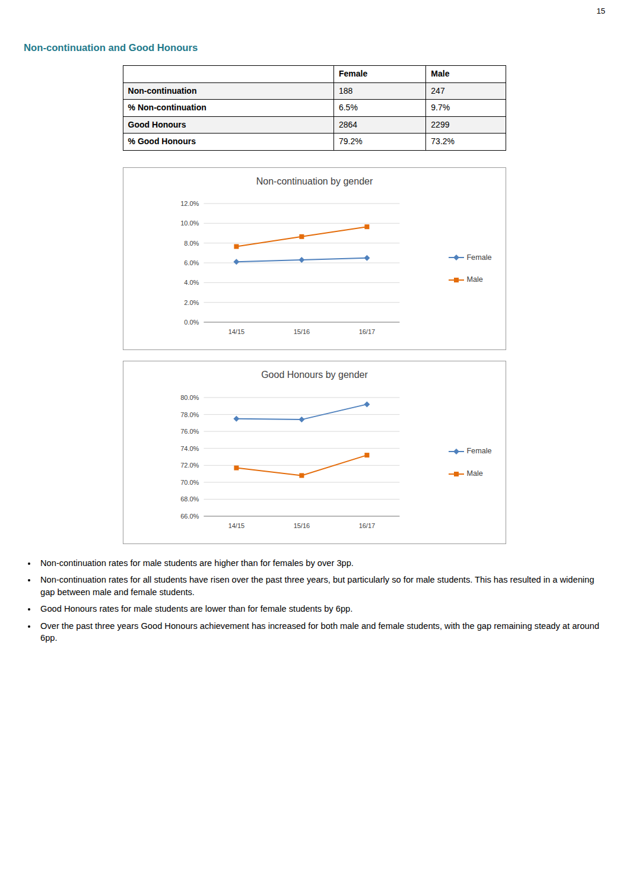15
Non-continuation and Good Honours
| | Female | Male |
| --- | --- | --- |
| Non-continuation | 188 | 247 |
| % Non-continuation | 6.5% | 9.7% |
| Good Honours | 2864 | 2299 |
| % Good Honours | 79.2% | 73.2% |
Non-continuation by gender
12.0% 10.0% 8.0% 6.0% 4.0% 2.0% 0.0% 14/15 15/16 16/17
Female
Male
Good Honours by gender
80.0% 78.0% 76.0% 74.0% 72.0% 70.0% 68.0% 66.0% 14/15 15/16 16/17
Female
Male
Non-continuation rates for male students are higher than for females by over 3pp.
Non-continuation rates for all students have risen over the past three years, but particularly so for male students. This has resulted in a widening gap between male and female students.
Good Honours rates for male students are lower than for female students by 6pp.
Over the past three years Good Honours achievement has increased for both male and female students, with the gap remaining steady at around 6pp.